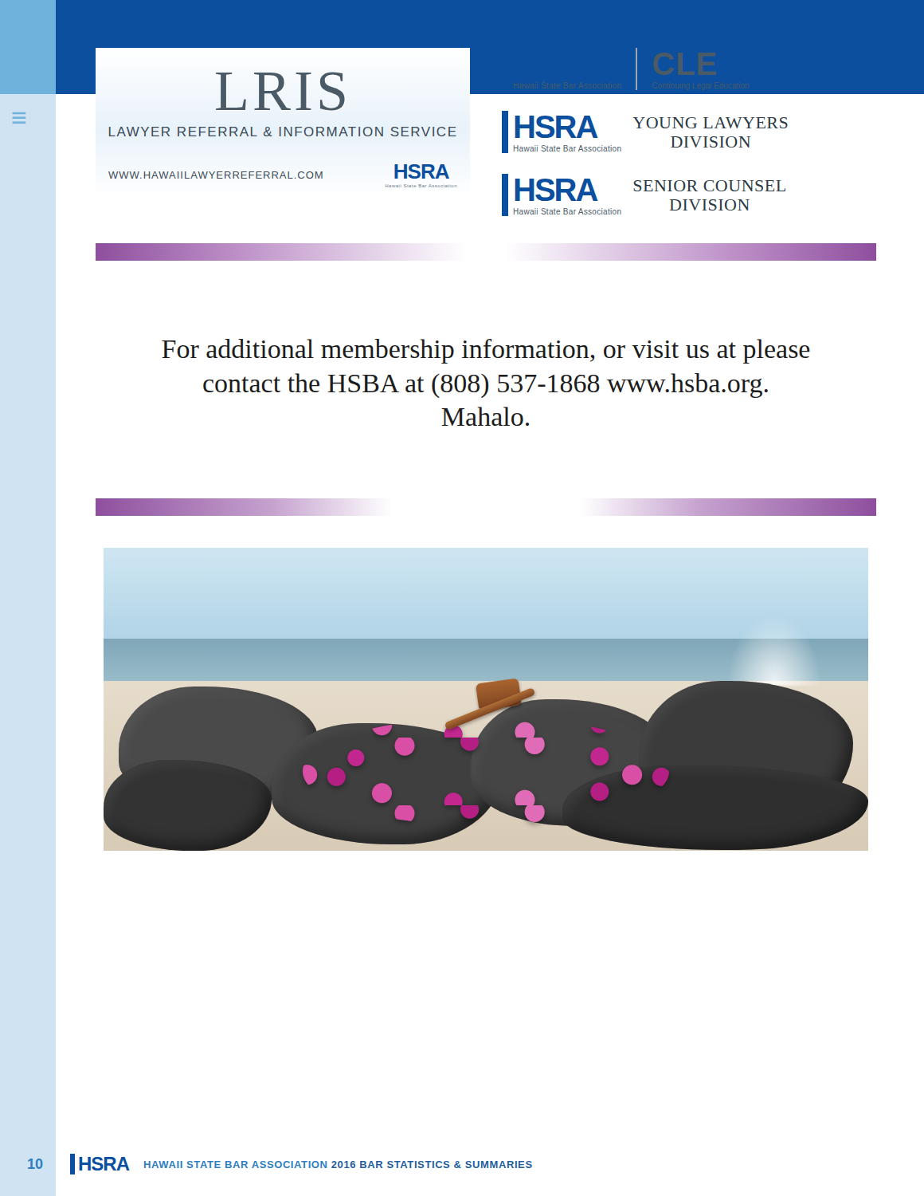≡
LRIS
Lawyer Referral & Information Service
WWW.HAWAIILAWYERREFERRAL.COM HSRA Hawaii State Bar Association
HSRA Hawaii State Bar Association CLE Continuing Legal Education
HSRA Hawaii State Bar Association YOUNG LAWYERSDIVISION
HSRA Hawaii State Bar Association SENIOR COUNSELDIVISION
For additional membership information, or visit us at please contact the HSBA at (808) 537-1868 www.hsba.org.
Mahalo.
10
HSRA
HAWAII STATE BAR ASSOCIATION 2016 BAR STATISTICS & SUMMARIES